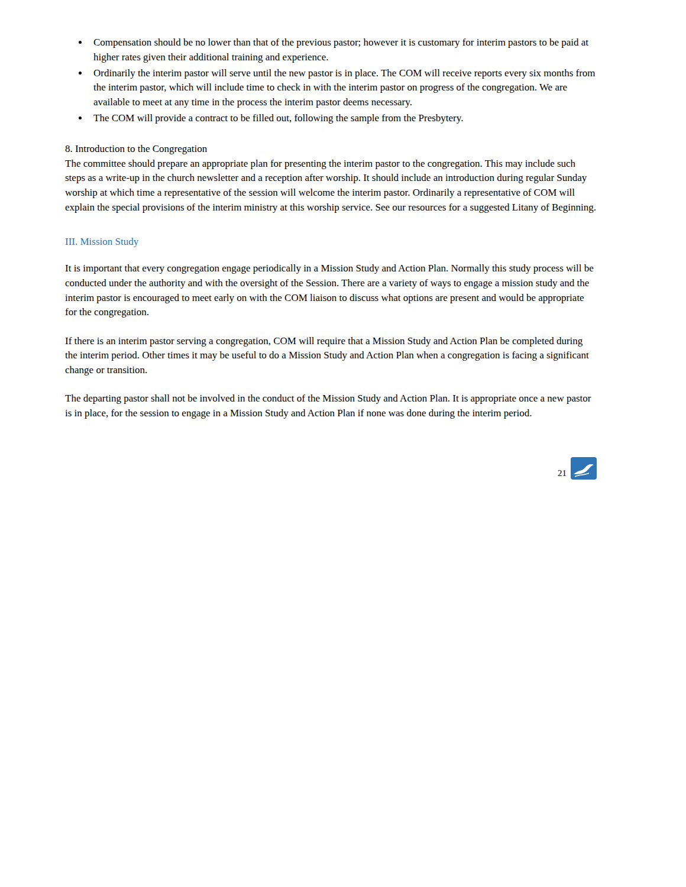Compensation should be no lower than that of the previous pastor; however it is customary for interim pastors to be paid at higher rates given their additional training and experience.
Ordinarily the interim pastor will serve until the new pastor is in place. The COM will receive reports every six months from the interim pastor, which will include time to check in with the interim pastor on progress of the congregation. We are available to meet at any time in the process the interim pastor deems necessary.
The COM will provide a contract to be filled out, following the sample from the Presbytery.
8. Introduction to the Congregation
The committee should prepare an appropriate plan for presenting the interim pastor to the congregation. This may include such steps as a write-up in the church newsletter and a reception after worship. It should include an introduction during regular Sunday worship at which time a representative of the session will welcome the interim pastor. Ordinarily a representative of COM will explain the special provisions of the interim ministry at this worship service. See our resources for a suggested Litany of Beginning.
III. Mission Study
It is important that every congregation engage periodically in a Mission Study and Action Plan. Normally this study process will be conducted under the authority and with the oversight of the Session. There are a variety of ways to engage a mission study and the interim pastor is encouraged to meet early on with the COM liaison to discuss what options are present and would be appropriate for the congregation.
If there is an interim pastor serving a congregation, COM will require that a Mission Study and Action Plan be completed during the interim period. Other times it may be useful to do a Mission Study and Action Plan when a congregation is facing a significant change or transition.
The departing pastor shall not be involved in the conduct of the Mission Study and Action Plan. It is appropriate once a new pastor is in place, for the session to engage in a Mission Study and Action Plan if none was done during the interim period.
21